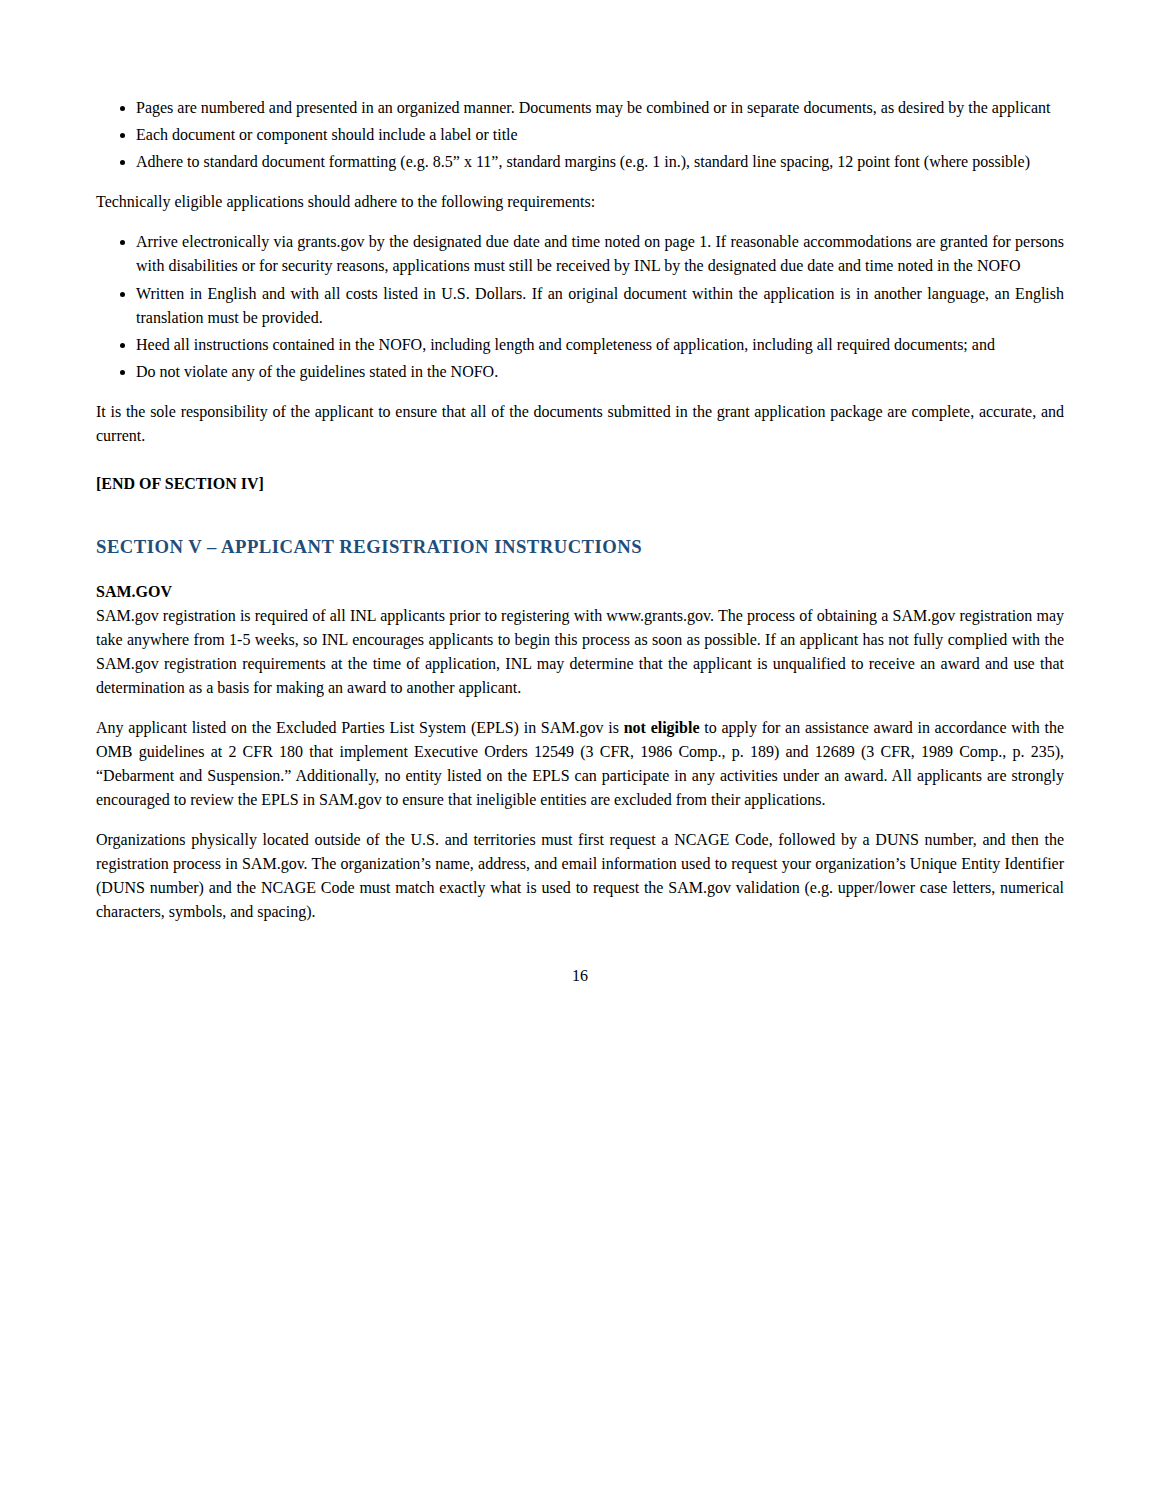Pages are numbered and presented in an organized manner. Documents may be combined or in separate documents, as desired by the applicant
Each document or component should include a label or title
Adhere to standard document formatting (e.g. 8.5” x 11”, standard margins (e.g. 1 in.), standard line spacing, 12 point font (where possible)
Technically eligible applications should adhere to the following requirements:
Arrive electronically via grants.gov by the designated due date and time noted on page 1. If reasonable accommodations are granted for persons with disabilities or for security reasons, applications must still be received by INL by the designated due date and time noted in the NOFO
Written in English and with all costs listed in U.S. Dollars. If an original document within the application is in another language, an English translation must be provided.
Heed all instructions contained in the NOFO, including length and completeness of application, including all required documents; and
Do not violate any of the guidelines stated in the NOFO.
It is the sole responsibility of the applicant to ensure that all of the documents submitted in the grant application package are complete, accurate, and current.
[END OF SECTION IV]
SECTION V – APPLICANT REGISTRATION INSTRUCTIONS
SAM.GOV
SAM.gov registration is required of all INL applicants prior to registering with www.grants.gov. The process of obtaining a SAM.gov registration may take anywhere from 1-5 weeks, so INL encourages applicants to begin this process as soon as possible. If an applicant has not fully complied with the SAM.gov registration requirements at the time of application, INL may determine that the applicant is unqualified to receive an award and use that determination as a basis for making an award to another applicant.
Any applicant listed on the Excluded Parties List System (EPLS) in SAM.gov is not eligible to apply for an assistance award in accordance with the OMB guidelines at 2 CFR 180 that implement Executive Orders 12549 (3 CFR, 1986 Comp., p. 189) and 12689 (3 CFR, 1989 Comp., p. 235), “Debarment and Suspension.” Additionally, no entity listed on the EPLS can participate in any activities under an award. All applicants are strongly encouraged to review the EPLS in SAM.gov to ensure that ineligible entities are excluded from their applications.
Organizations physically located outside of the U.S. and territories must first request a NCAGE Code, followed by a DUNS number, and then the registration process in SAM.gov. The organization’s name, address, and email information used to request your organization’s Unique Entity Identifier (DUNS number) and the NCAGE Code must match exactly what is used to request the SAM.gov validation (e.g. upper/lower case letters, numerical characters, symbols, and spacing).
16